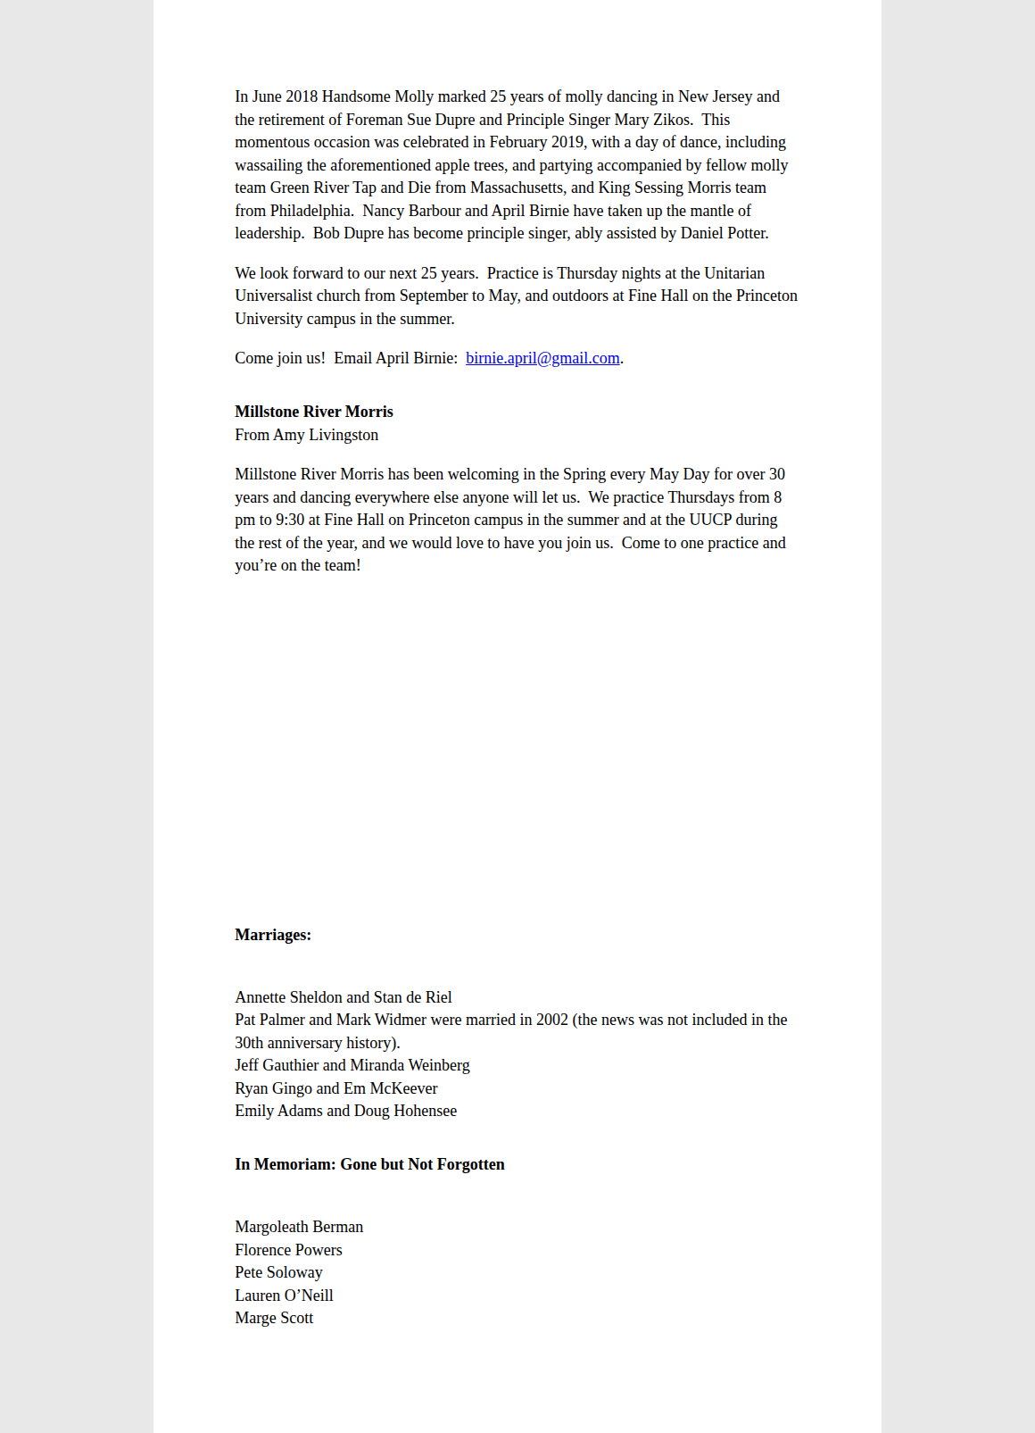In June 2018 Handsome Molly marked 25 years of molly dancing in New Jersey and the retirement of Foreman Sue Dupre and Principle Singer Mary Zikos. This momentous occasion was celebrated in February 2019, with a day of dance, including wassailing the aforementioned apple trees, and partying accompanied by fellow molly team Green River Tap and Die from Massachusetts, and King Sessing Morris team from Philadelphia. Nancy Barbour and April Birnie have taken up the mantle of leadership. Bob Dupre has become principle singer, ably assisted by Daniel Potter.
We look forward to our next 25 years. Practice is Thursday nights at the Unitarian Universalist church from September to May, and outdoors at Fine Hall on the Princeton University campus in the summer.
Come join us! Email April Birnie: birnie.april@gmail.com.
Millstone River Morris
From Amy Livingston
Millstone River Morris has been welcoming in the Spring every May Day for over 30 years and dancing everywhere else anyone will let us. We practice Thursdays from 8 pm to 9:30 at Fine Hall on Princeton campus in the summer and at the UUCP during the rest of the year, and we would love to have you join us. Come to one practice and you’re on the team!
Marriages:
Annette Sheldon and Stan de Riel
Pat Palmer and Mark Widmer were married in 2002 (the news was not included in the
30th anniversary history).
Jeff Gauthier and Miranda Weinberg
Ryan Gingo and Em McKeever
Emily Adams and Doug Hohensee
In Memoriam: Gone but Not Forgotten
Margoleath Berman
Florence Powers
Pete Soloway
Lauren O’Neill
Marge Scott